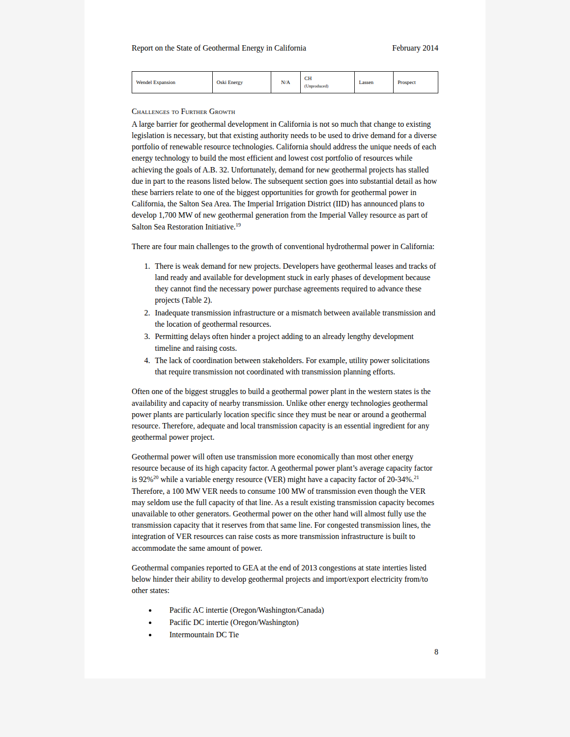Report on the State of Geothermal Energy in California February 2014
| Wendel Expansion | Oski Energy | N/A | CH (Unproduced) | Lassen | Prospect |
Challenges to Further Growth
A large barrier for geothermal development in California is not so much that change to existing legislation is necessary, but that existing authority needs to be used to drive demand for a diverse portfolio of renewable resource technologies. California should address the unique needs of each energy technology to build the most efficient and lowest cost portfolio of resources while achieving the goals of A.B. 32. Unfortunately, demand for new geothermal projects has stalled due in part to the reasons listed below. The subsequent section goes into substantial detail as how these barriers relate to one of the biggest opportunities for growth for geothermal power in California, the Salton Sea Area. The Imperial Irrigation District (IID) has announced plans to develop 1,700 MW of new geothermal generation from the Imperial Valley resource as part of Salton Sea Restoration Initiative.19
There are four main challenges to the growth of conventional hydrothermal power in California:
There is weak demand for new projects. Developers have geothermal leases and tracks of land ready and available for development stuck in early phases of development because they cannot find the necessary power purchase agreements required to advance these projects (Table 2).
Inadequate transmission infrastructure or a mismatch between available transmission and the location of geothermal resources.
Permitting delays often hinder a project adding to an already lengthy development timeline and raising costs.
The lack of coordination between stakeholders. For example, utility power solicitations that require transmission not coordinated with transmission planning efforts.
Often one of the biggest struggles to build a geothermal power plant in the western states is the availability and capacity of nearby transmission. Unlike other energy technologies geothermal power plants are particularly location specific since they must be near or around a geothermal resource. Therefore, adequate and local transmission capacity is an essential ingredient for any geothermal power project.
Geothermal power will often use transmission more economically than most other energy resource because of its high capacity factor. A geothermal power plant’s average capacity factor is 92%20 while a variable energy resource (VER) might have a capacity factor of 20-34%.21 Therefore, a 100 MW VER needs to consume 100 MW of transmission even though the VER may seldom use the full capacity of that line. As a result existing transmission capacity becomes unavailable to other generators. Geothermal power on the other hand will almost fully use the transmission capacity that it reserves from that same line. For congested transmission lines, the integration of VER resources can raise costs as more transmission infrastructure is built to accommodate the same amount of power.
Geothermal companies reported to GEA at the end of 2013 congestions at state interties listed below hinder their ability to develop geothermal projects and import/export electricity from/to other states:
Pacific AC intertie (Oregon/Washington/Canada)
Pacific DC intertie (Oregon/Washington)
Intermountain DC Tie
8